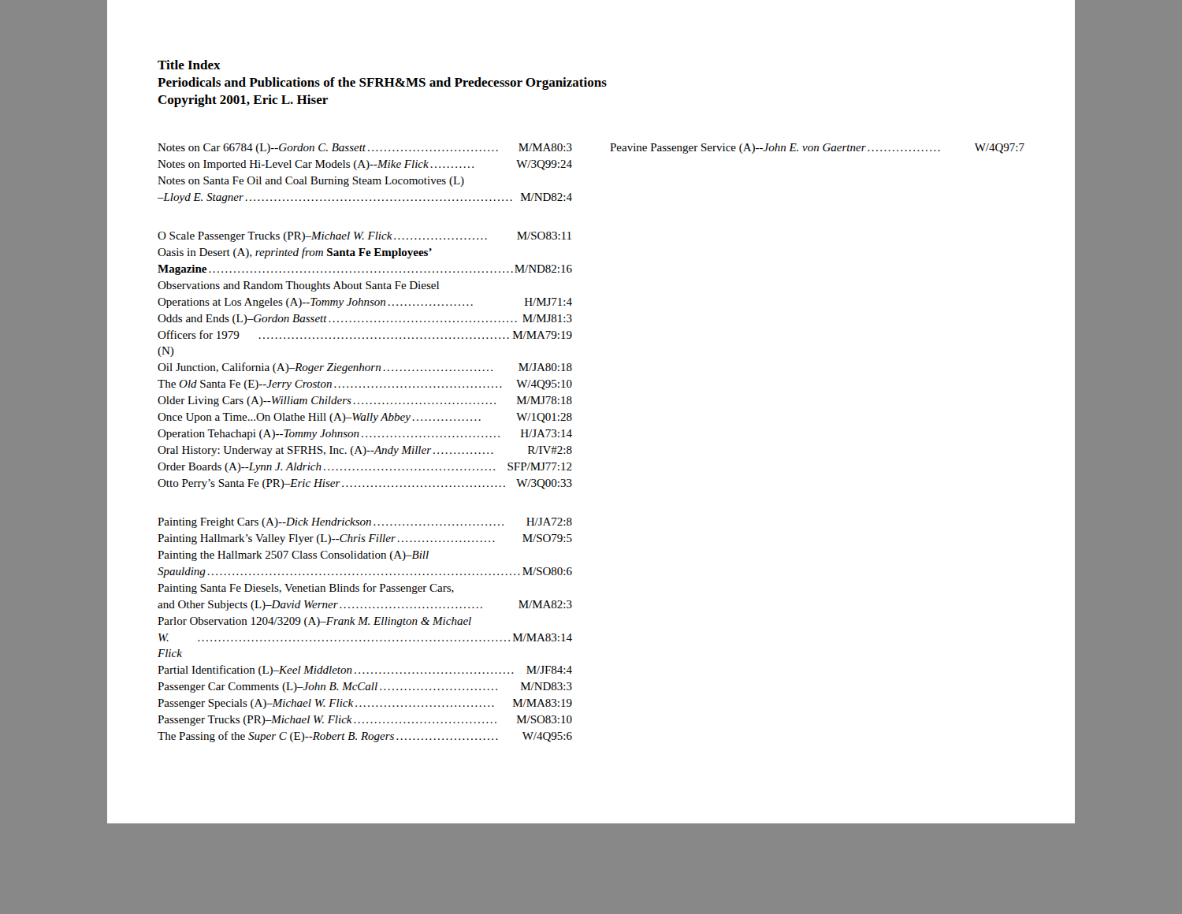Title Index Periodicals and Publications of the SFRH&MS and Predecessor Organizations Copyright 2001, Eric L. Hiser
Notes on Car 66784 (L)--Gordon C. Bassett ................................ M/MA80:3
Notes on Imported Hi-Level Car Models (A)--Mike Flick ........... W/3Q99:24
Notes on Santa Fe Oil and Coal Burning Steam Locomotives (L)
–Lloyd E. Stagner ................................................................. M/ND82:4
O Scale Passenger Trucks (PR)–Michael W. Flick ....................... M/SO83:11
Oasis in Desert (A), reprinted from Santa Fe Employees’
Magazine ............................................................................ M/ND82:16
Observations and Random Thoughts About Santa Fe Diesel
Operations at Los Angeles (A)--Tommy Johnson ..................... H/MJ71:4
Odds and Ends (L)–Gordon Bassett .............................................. M/MJ81:3
Officers for 1979 (N) .............................................................. M/MA79:19
Oil Junction, California (A)–Roger Ziegenhorn ........................... M/JA80:18
The Old Santa Fe (E)--Jerry Croston ......................................... W/4Q95:10
Older Living Cars (A)--William Childers ................................... M/MJ78:18
Once Upon a Time...On Olathe Hill (A)–Wally Abbey ................. W/1Q01:28
Operation Tehachapi (A)--Tommy Johnson .................................. H/JA73:14
Oral History: Underway at SFRHS, Inc. (A)--Andy Miller ............... R/IV#2:8
Order Boards (A)--Lynn J. Aldrich .......................................... SFP/MJ77:12
Otto Perry’s Santa Fe (PR)–Eric Hiser ........................................ W/3Q00:33
Painting Freight Cars (A)--Dick Hendrickson ................................ H/JA72:8
Painting Hallmark’s Valley Flyer (L)--Chris Filler ........................ M/SO79:5
Painting the Hallmark 2507 Class Consolidation (A)–Bill
Spaulding .............................................................................. M/SO80:6
Painting Santa Fe Diesels, Venetian Blinds for Passenger Cars,
and Other Subjects (L)–David Werner ................................... M/MA82:3
Parlor Observation 1204/3209 (A)–Frank M. Ellington & Michael
W. Flick ............................................................................. M/MA83:14
Partial Identification (L)–Keel Middleton ....................................... M/JF84:4
Passenger Car Comments (L)–John B. McCall ............................. M/ND83:3
Passenger Specials (A)–Michael W. Flick .................................. M/MA83:19
Passenger Trucks (PR)–Michael W. Flick ................................... M/SO83:10
The Passing of the Super C (E)--Robert B. Rogers ......................... W/4Q95:6
Peavine Passenger Service (A)--John E. von Gaertner .................. W/4Q97:7